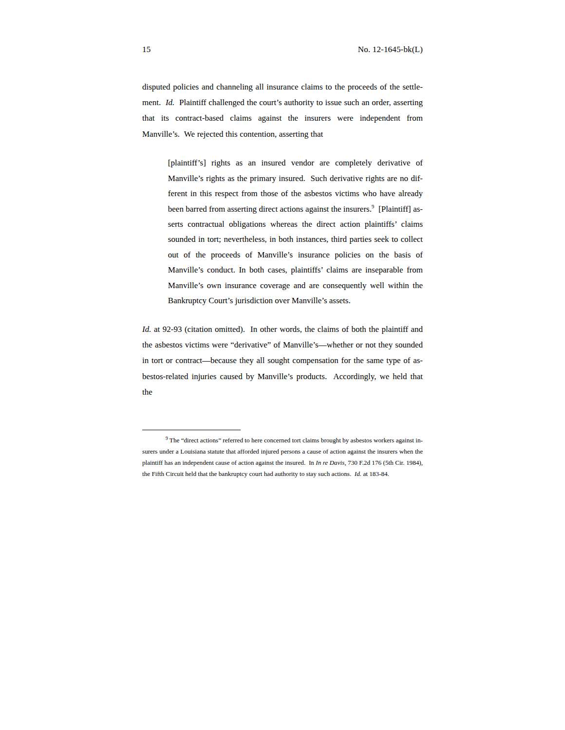15 No. 12-1645-bk(L)
disputed policies and channeling all insurance claims to the proceeds of the settlement. Id. Plaintiff challenged the court’s authority to issue such an order, asserting that its contract-based claims against the insurers were independent from Manville’s. We rejected this contention, asserting that
[plaintiff’s] rights as an insured vendor are completely derivative of Manville’s rights as the primary insured. Such derivative rights are no different in this respect from those of the asbestos victims who have already been barred from asserting direct actions against the insurers.9 [Plaintiff] asserts contractual obligations whereas the direct action plaintiffs’ claims sounded in tort; nevertheless, in both instances, third parties seek to collect out of the proceeds of Manville’s insurance policies on the basis of Manville’s conduct. In both cases, plaintiffs’ claims are inseparable from Manville’s own insurance coverage and are consequently well within the Bankruptcy Court’s jurisdiction over Manville’s assets.
Id. at 92-93 (citation omitted). In other words, the claims of both the plaintiff and the asbestos victims were “derivative” of Manville’s—whether or not they sounded in tort or contract—because they all sought compensation for the same type of asbestos-related injuries caused by Manville’s products. Accordingly, we held that the
9 The “direct actions” referred to here concerned tort claims brought by asbestos workers against insurers under a Louisiana statute that afforded injured persons a cause of action against the insurers when the plaintiff has an independent cause of action against the insured. In In re Davis, 730 F.2d 176 (5th Cir. 1984), the Fifth Circuit held that the bankruptcy court had authority to stay such actions. Id. at 183-84.